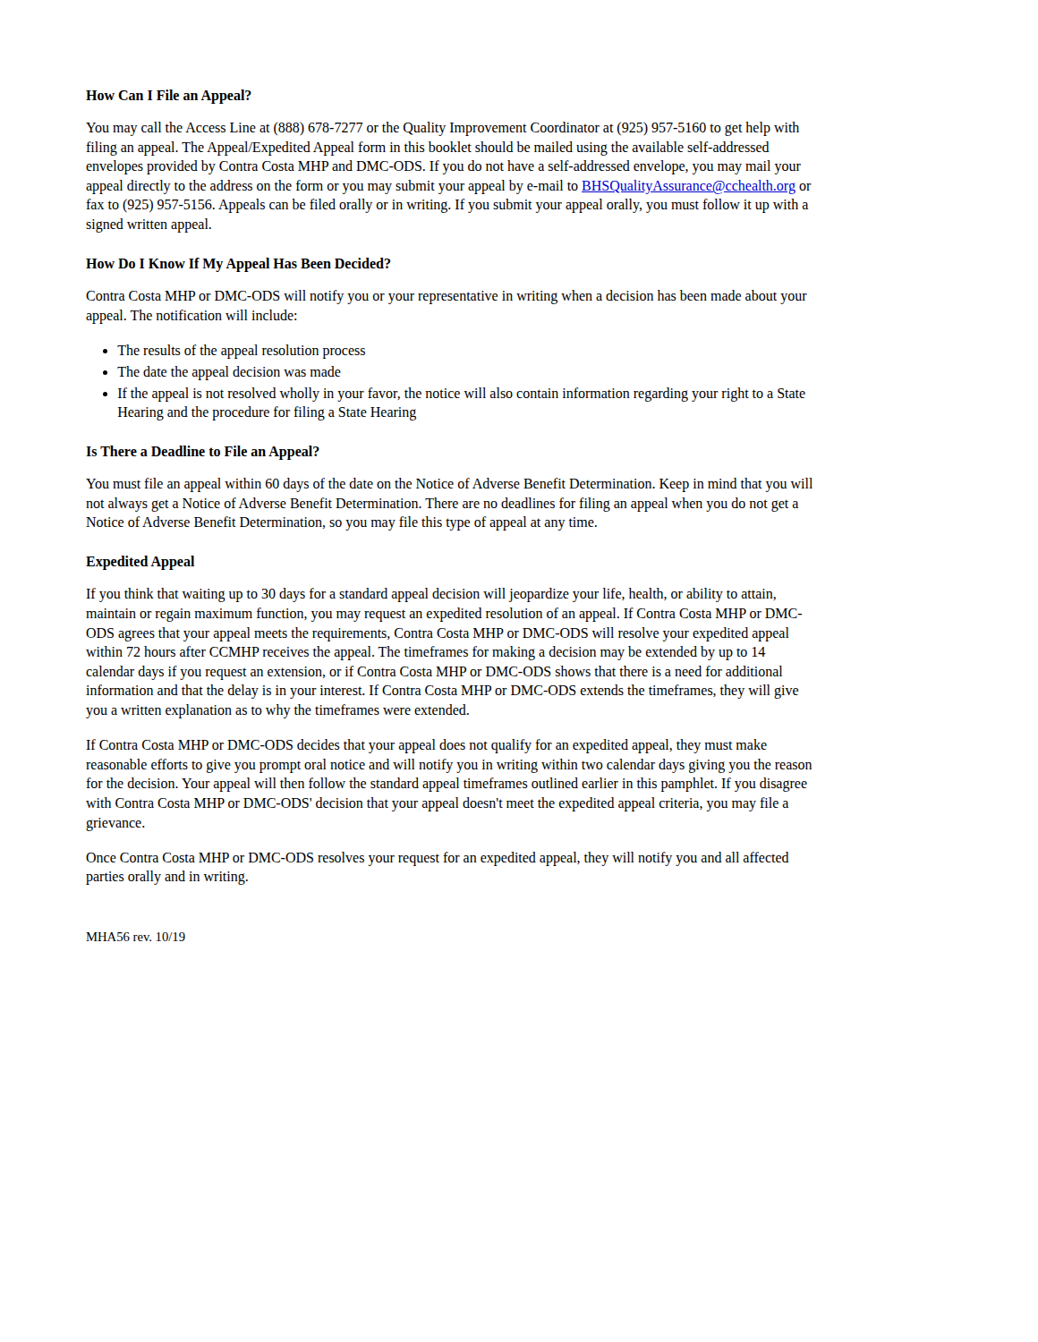How Can I File an Appeal?
You may call the Access Line at (888) 678-7277 or the Quality Improvement Coordinator at (925) 957-5160 to get help with filing an appeal. The Appeal/Expedited Appeal form in this booklet should be mailed using the available self-addressed envelopes provided by Contra Costa MHP and DMC-ODS. If you do not have a self-addressed envelope, you may mail your appeal directly to the address on the form or you may submit your appeal by e-mail to BHSQualityAssurance@cchealth.org or fax to (925) 957-5156. Appeals can be filed orally or in writing. If you submit your appeal orally, you must follow it up with a signed written appeal.
How Do I Know If My Appeal Has Been Decided?
Contra Costa MHP or DMC-ODS will notify you or your representative in writing when a decision has been made about your appeal. The notification will include:
The results of the appeal resolution process
The date the appeal decision was made
If the appeal is not resolved wholly in your favor, the notice will also contain information regarding your right to a State Hearing and the procedure for filing a State Hearing
Is There a Deadline to File an Appeal?
You must file an appeal within 60 days of the date on the Notice of Adverse Benefit Determination. Keep in mind that you will not always get a Notice of Adverse Benefit Determination. There are no deadlines for filing an appeal when you do not get a Notice of Adverse Benefit Determination, so you may file this type of appeal at any time.
Expedited Appeal
If you think that waiting up to 30 days for a standard appeal decision will jeopardize your life, health, or ability to attain, maintain or regain maximum function, you may request an expedited resolution of an appeal. If Contra Costa MHP or DMC-ODS agrees that your appeal meets the requirements, Contra Costa MHP or DMC-ODS will resolve your expedited appeal within 72 hours after CCMHP receives the appeal. The timeframes for making a decision may be extended by up to 14 calendar days if you request an extension, or if Contra Costa MHP or DMC-ODS shows that there is a need for additional information and that the delay is in your interest. If Contra Costa MHP or DMC-ODS extends the timeframes, they will give you a written explanation as to why the timeframes were extended.
If Contra Costa MHP or DMC-ODS decides that your appeal does not qualify for an expedited appeal, they must make reasonable efforts to give you prompt oral notice and will notify you in writing within two calendar days giving you the reason for the decision. Your appeal will then follow the standard appeal timeframes outlined earlier in this pamphlet. If you disagree with Contra Costa MHP or DMC-ODS' decision that your appeal doesn't meet the expedited appeal criteria, you may file a grievance.
Once Contra Costa MHP or DMC-ODS resolves your request for an expedited appeal, they will notify you and all affected parties orally and in writing.
MHA56 rev. 10/19